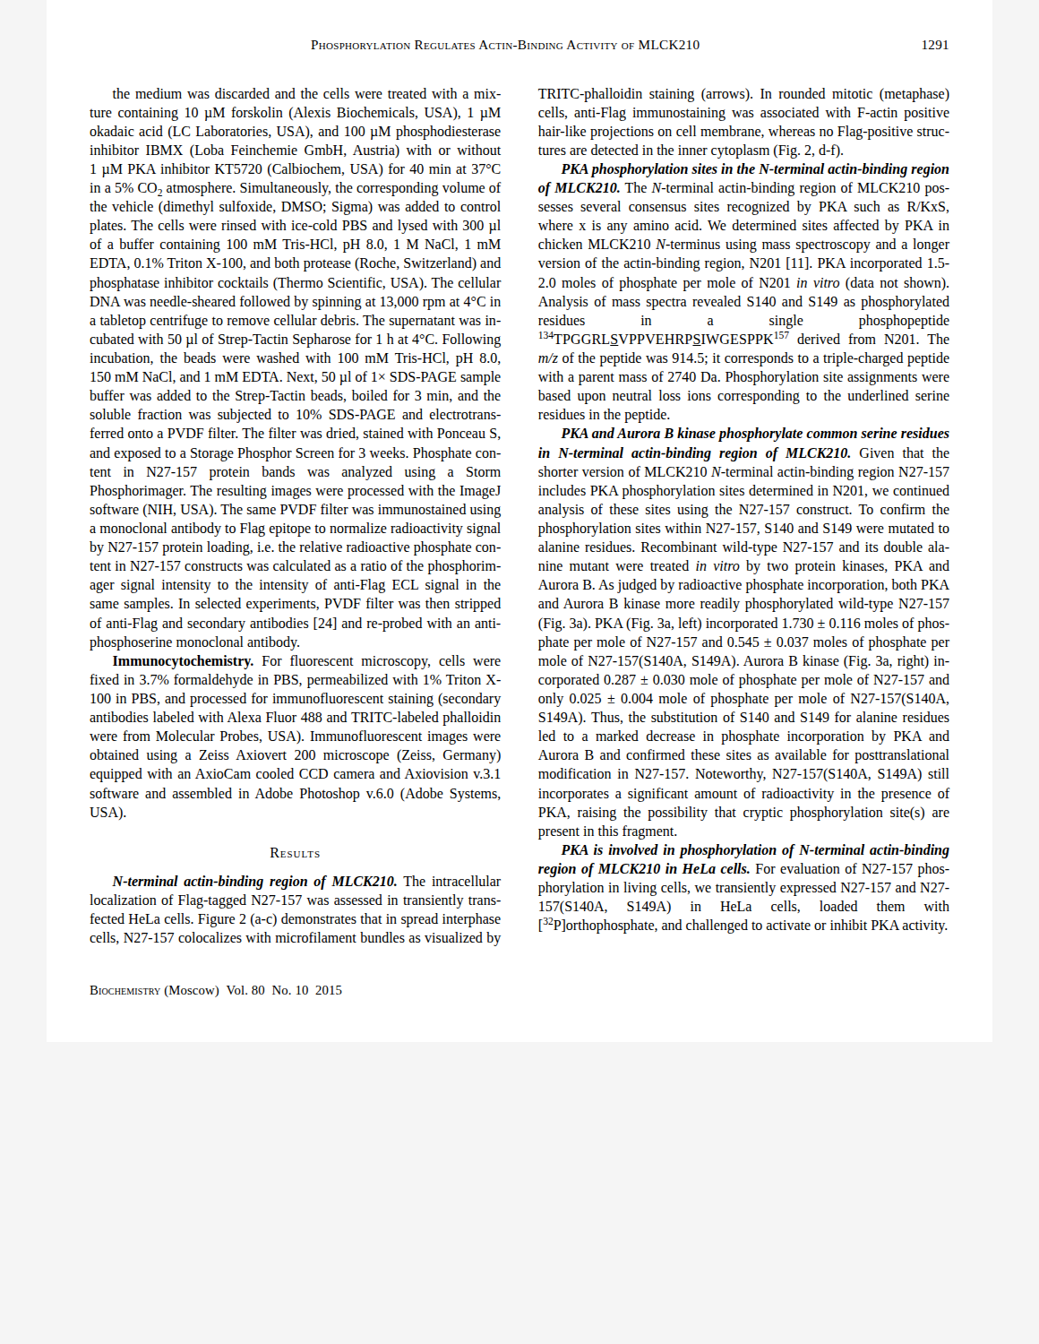Phosphorylation Regulates Actin-Binding Activity of MLCK210 1291
the medium was discarded and the cells were treated with a mixture containing 10 µM forskolin (Alexis Biochemicals, USA), 1 µM okadaic acid (LC Laboratories, USA), and 100 µM phosphodiesterase inhibitor IBMX (Loba Feinchemie GmbH, Austria) with or without 1 µM PKA inhibitor KT5720 (Calbiochem, USA) for 40 min at 37°C in a 5% CO2 atmosphere. Simultaneously, the corresponding volume of the vehicle (dimethyl sulfoxide, DMSO; Sigma) was added to control plates. The cells were rinsed with ice-cold PBS and lysed with 300 µl of a buffer containing 100 mM Tris-HCl, pH 8.0, 1 M NaCl, 1 mM EDTA, 0.1% Triton X-100, and both protease (Roche, Switzerland) and phosphatase inhibitor cocktails (Thermo Scientific, USA). The cellular DNA was needle-sheared followed by spinning at 13,000 rpm at 4°C in a tabletop centrifuge to remove cellular debris. The supernatant was incubated with 50 µl of Strep-Tactin Sepharose for 1 h at 4°C. Following incubation, the beads were washed with 100 mM Tris-HCl, pH 8.0, 150 mM NaCl, and 1 mM EDTA. Next, 50 µl of 1× SDS-PAGE sample buffer was added to the Strep-Tactin beads, boiled for 3 min, and the soluble fraction was subjected to 10% SDS-PAGE and electrotransferred onto a PVDF filter. The filter was dried, stained with Ponceau S, and exposed to a Storage Phosphor Screen for 3 weeks. Phosphate content in N27-157 protein bands was analyzed using a Storm Phosphorimager. The resulting images were processed with the ImageJ software (NIH, USA). The same PVDF filter was immunostained using a monoclonal antibody to Flag epitope to normalize radioactivity signal by N27-157 protein loading, i.e. the relative radioactive phosphate content in N27-157 constructs was calculated as a ratio of the phosphorimager signal intensity to the intensity of anti-Flag ECL signal in the same samples. In selected experiments, PVDF filter was then stripped of anti-Flag and secondary antibodies [24] and re-probed with an anti-phosphoserine monoclonal antibody.
Immunocytochemistry. For fluorescent microscopy, cells were fixed in 3.7% formaldehyde in PBS, permeabilized with 1% Triton X-100 in PBS, and processed for immunofluorescent staining (secondary antibodies labeled with Alexa Fluor 488 and TRITC-labeled phalloidin were from Molecular Probes, USA). Immunofluorescent images were obtained using a Zeiss Axiovert 200 microscope (Zeiss, Germany) equipped with an AxioCam cooled CCD camera and Axiovision v.3.1 software and assembled in Adobe Photoshop v.6.0 (Adobe Systems, USA).
Results
N-terminal actin-binding region of MLCK210. The intracellular localization of Flag-tagged N27-157 was assessed in transiently transfected HeLa cells. Figure 2 (a-c) demonstrates that in spread interphase cells, N27-157 colocalizes with microfilament bundles as visualized by TRITC-phalloidin staining (arrows). In rounded mitotic (metaphase) cells, anti-Flag immunostaining was associated with F-actin positive hair-like projections on cell membrane, whereas no Flag-positive structures are detected in the inner cytoplasm (Fig. 2, d-f).
PKA phosphorylation sites in the N-terminal actin-binding region of MLCK210. The N-terminal actin-binding region of MLCK210 possesses several consensus sites recognized by PKA such as R/KxS, where x is any amino acid. We determined sites affected by PKA in chicken MLCK210 N-terminus using mass spectroscopy and a longer version of the actin-binding region, N201 [11]. PKA incorporated 1.5-2.0 moles of phosphate per mole of N201 in vitro (data not shown). Analysis of mass spectra revealed S140 and S149 as phosphorylated residues in a single phosphopeptide 134TPGGRLSVPPVEHRPSIWGESPPK157 derived from N201. The m/z of the peptide was 914.5; it corresponds to a triple-charged peptide with a parent mass of 2740 Da. Phosphorylation site assignments were based upon neutral loss ions corresponding to the underlined serine residues in the peptide.
PKA and Aurora B kinase phosphorylate common serine residues in N-terminal actin-binding region of MLCK210. Given that the shorter version of MLCK210 N-terminal actin-binding region N27-157 includes PKA phosphorylation sites determined in N201, we continued analysis of these sites using the N27-157 construct. To confirm the phosphorylation sites within N27-157, S140 and S149 were mutated to alanine residues. Recombinant wild-type N27-157 and its double alanine mutant were treated in vitro by two protein kinases, PKA and Aurora B. As judged by radioactive phosphate incorporation, both PKA and Aurora B kinase more readily phosphorylated wild-type N27-157 (Fig. 3a). PKA (Fig. 3a, left) incorporated 1.730 ± 0.116 moles of phosphate per mole of N27-157 and 0.545 ± 0.037 moles of phosphate per mole of N27-157(S140A, S149A). Aurora B kinase (Fig. 3a, right) incorporated 0.287 ± 0.030 mole of phosphate per mole of N27-157 and only 0.025 ± 0.004 mole of phosphate per mole of N27-157(S140A, S149A). Thus, the substitution of S140 and S149 for alanine residues led to a marked decrease in phosphate incorporation by PKA and Aurora B and confirmed these sites as available for posttranslational modification in N27-157. Noteworthy, N27-157(S140A, S149A) still incorporates a significant amount of radioactivity in the presence of PKA, raising the possibility that cryptic phosphorylation site(s) are present in this fragment.
PKA is involved in phosphorylation of N-terminal actin-binding region of MLCK210 in HeLa cells. For evaluation of N27-157 phosphorylation in living cells, we transiently expressed N27-157 and N27-157(S140A, S149A) in HeLa cells, loaded them with [32P]orthophosphate, and challenged to activate or inhibit PKA activity.
Biochemistry (Moscow) Vol. 80 No. 10 2015